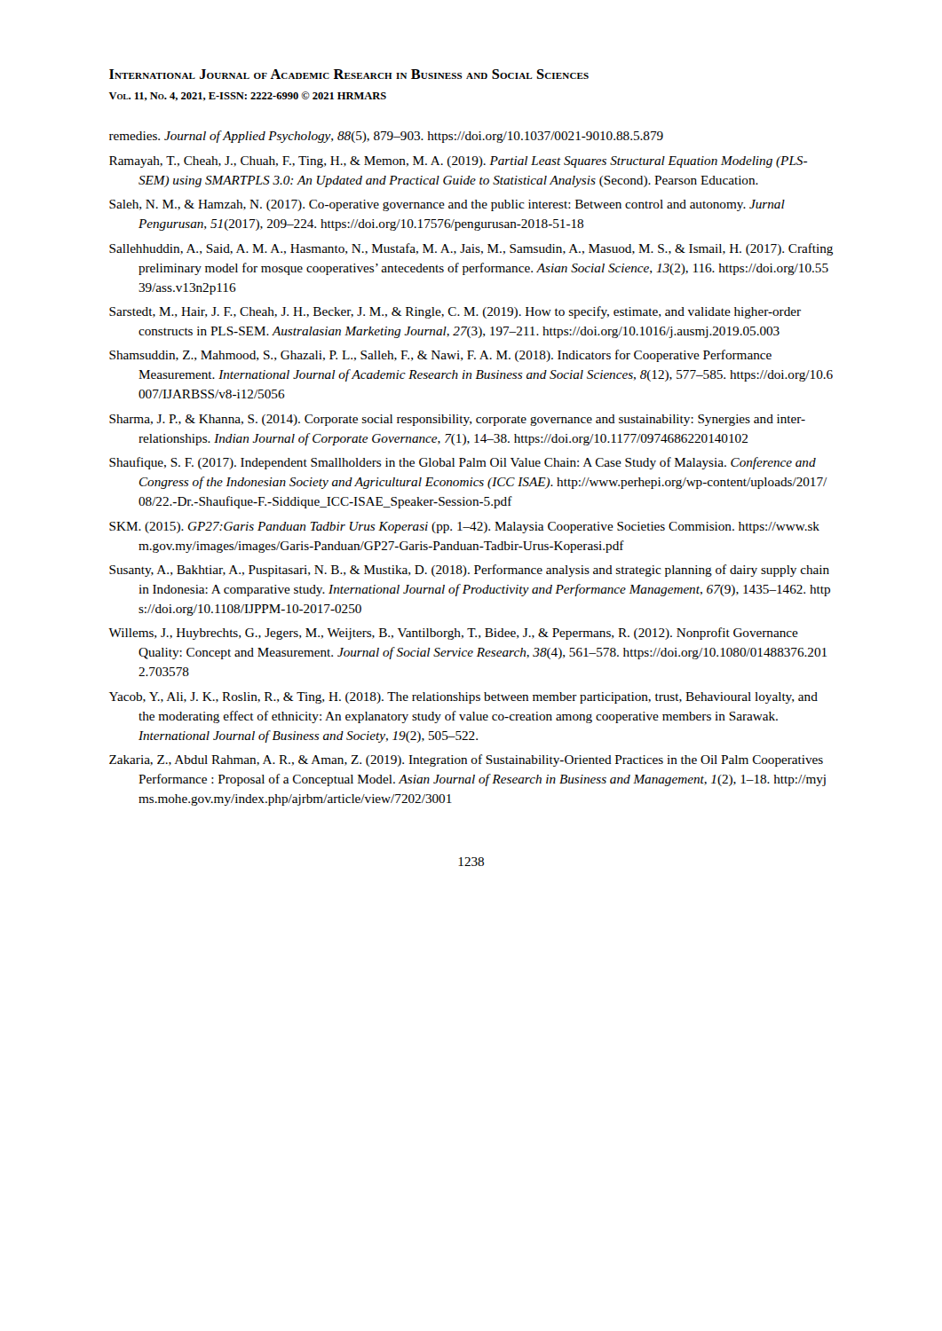International Journal of Academic Research in Business and Social Sciences
Vol. 11, No. 4, 2021, E-ISSN: 2222-6990 © 2021 HRMARS
remedies. Journal of Applied Psychology, 88(5), 879–903. https://doi.org/10.1037/0021-9010.88.5.879
Ramayah, T., Cheah, J., Chuah, F., Ting, H., & Memon, M. A. (2019). Partial Least Squares Structural Equation Modeling (PLS-SEM) using SMARTPLS 3.0: An Updated and Practical Guide to Statistical Analysis (Second). Pearson Education.
Saleh, N. M., & Hamzah, N. (2017). Co-operative governance and the public interest: Between control and autonomy. Jurnal Pengurusan, 51(2017), 209–224. https://doi.org/10.17576/pengurusan-2018-51-18
Sallehhuddin, A., Said, A. M. A., Hasmanto, N., Mustafa, M. A., Jais, M., Samsudin, A., Masuod, M. S., & Ismail, H. (2017). Crafting preliminary model for mosque cooperatives’ antecedents of performance. Asian Social Science, 13(2), 116. https://doi.org/10.5539/ass.v13n2p116
Sarstedt, M., Hair, J. F., Cheah, J. H., Becker, J. M., & Ringle, C. M. (2019). How to specify, estimate, and validate higher-order constructs in PLS-SEM. Australasian Marketing Journal, 27(3), 197–211. https://doi.org/10.1016/j.ausmj.2019.05.003
Shamsuddin, Z., Mahmood, S., Ghazali, P. L., Salleh, F., & Nawi, F. A. M. (2018). Indicators for Cooperative Performance Measurement. International Journal of Academic Research in Business and Social Sciences, 8(12), 577–585. https://doi.org/10.6007/IJARBSS/v8-i12/5056
Sharma, J. P., & Khanna, S. (2014). Corporate social responsibility, corporate governance and sustainability: Synergies and inter-relationships. Indian Journal of Corporate Governance, 7(1), 14–38. https://doi.org/10.1177/0974686220140102
Shaufique, S. F. (2017). Independent Smallholders in the Global Palm Oil Value Chain: A Case Study of Malaysia. Conference and Congress of the Indonesian Society and Agricultural Economics (ICC ISAE). http://www.perhepi.org/wp-content/uploads/2017/08/22.-Dr.-Shaufique-F.-Siddique_ICC-ISAE_Speaker-Session-5.pdf
SKM. (2015). GP27:Garis Panduan Tadbir Urus Koperasi (pp. 1–42). Malaysia Cooperative Societies Commision. https://www.skm.gov.my/images/images/Garis-Panduan/GP27-Garis-Panduan-Tadbir-Urus-Koperasi.pdf
Susanty, A., Bakhtiar, A., Puspitasari, N. B., & Mustika, D. (2018). Performance analysis and strategic planning of dairy supply chain in Indonesia: A comparative study. International Journal of Productivity and Performance Management, 67(9), 1435–1462. https://doi.org/10.1108/IJPPM-10-2017-0250
Willems, J., Huybrechts, G., Jegers, M., Weijters, B., Vantilborgh, T., Bidee, J., & Pepermans, R. (2012). Nonprofit Governance Quality: Concept and Measurement. Journal of Social Service Research, 38(4), 561–578. https://doi.org/10.1080/01488376.2012.703578
Yacob, Y., Ali, J. K., Roslin, R., & Ting, H. (2018). The relationships between member participation, trust, Behavioural loyalty, and the moderating effect of ethnicity: An explanatory study of value co-creation among cooperative members in Sarawak. International Journal of Business and Society, 19(2), 505–522.
Zakaria, Z., Abdul Rahman, A. R., & Aman, Z. (2019). Integration of Sustainability-Oriented Practices in the Oil Palm Cooperatives Performance : Proposal of a Conceptual Model. Asian Journal of Research in Business and Management, 1(2), 1–18. http://myjms.mohe.gov.my/index.php/ajrbm/article/view/7202/3001
1238